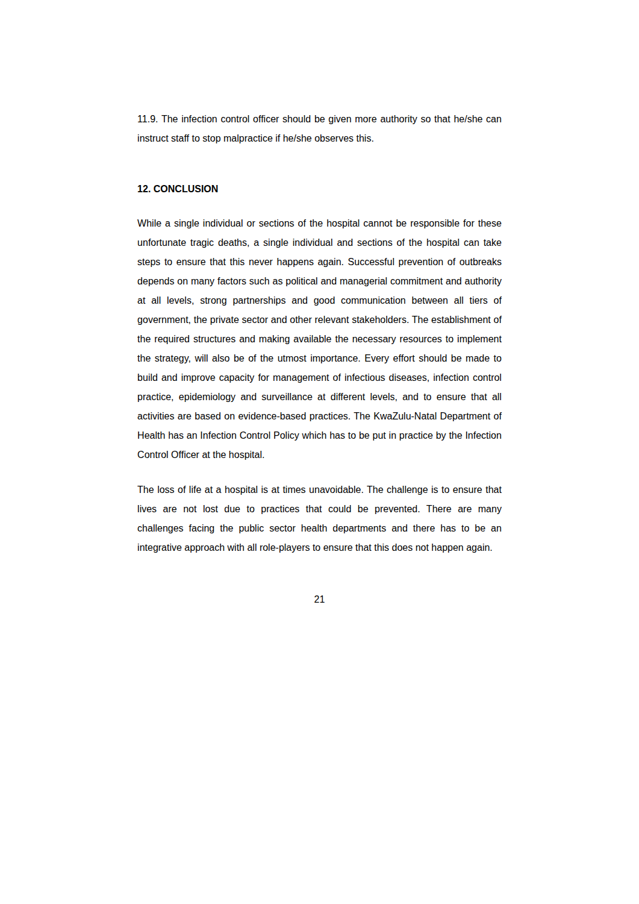11.9. The infection control officer should be given more authority so that he/she can instruct staff to stop malpractice if he/she observes this.
12. CONCLUSION
While a single individual or sections of the hospital cannot be responsible for these unfortunate tragic deaths, a single individual and sections of the hospital can take steps to ensure that this never happens again. Successful prevention of outbreaks depends on many factors such as political and managerial commitment and authority at all levels, strong partnerships and good communication between all tiers of government, the private sector and other relevant stakeholders. The establishment of the required structures and making available the necessary resources to implement the strategy, will also be of the utmost importance. Every effort should be made to build and improve capacity for management of infectious diseases, infection control practice, epidemiology and surveillance at different levels, and to ensure that all activities are based on evidence-based practices. The KwaZulu-Natal Department of Health has an Infection Control Policy which has to be put in practice by the Infection Control Officer at the hospital.
The loss of life at a hospital is at times unavoidable. The challenge is to ensure that lives are not lost due to practices that could be prevented. There are many challenges facing the public sector health departments and there has to be an integrative approach with all role-players to ensure that this does not happen again.
21